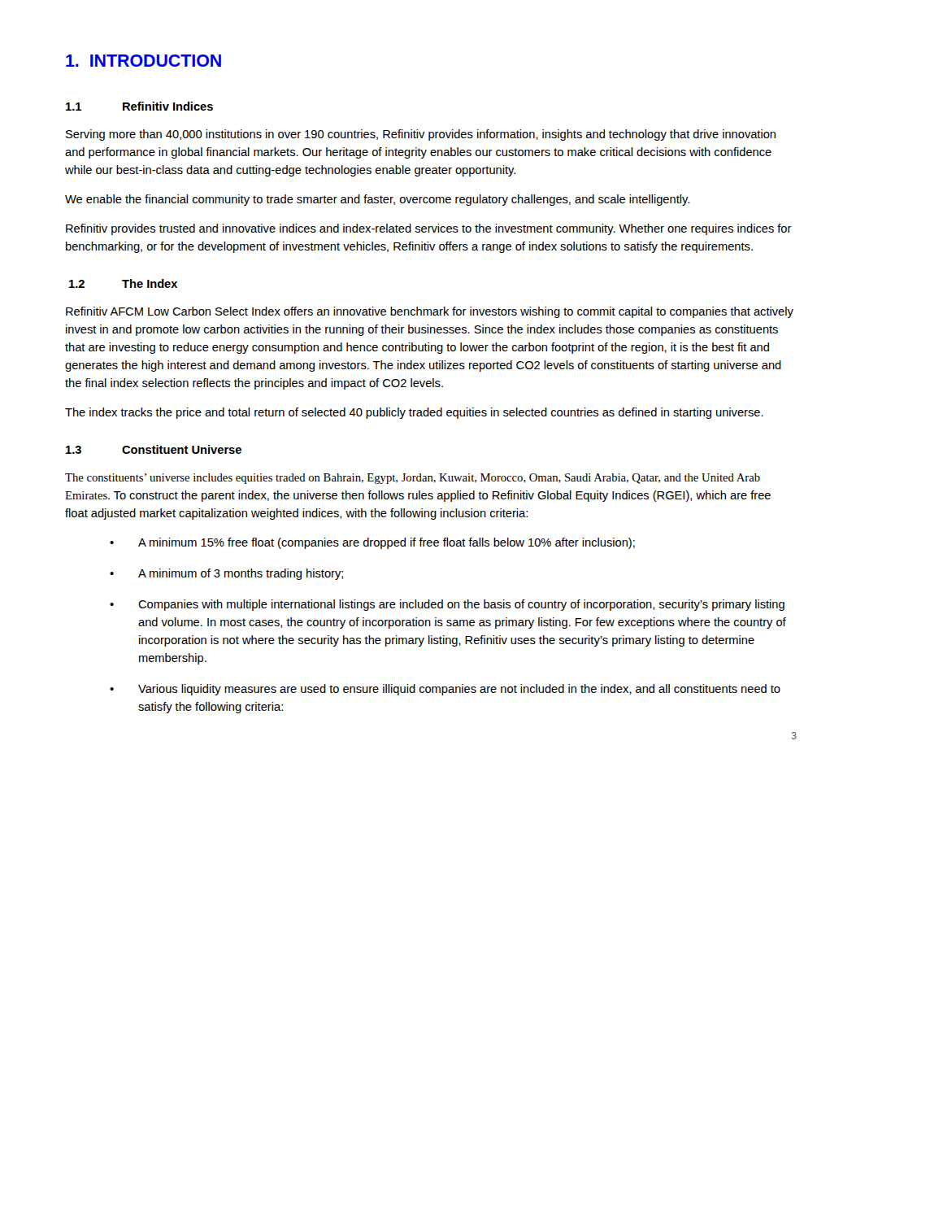1. INTRODUCTION
1.1 Refinitiv Indices
Serving more than 40,000 institutions in over 190 countries, Refinitiv provides information, insights and technology that drive innovation and performance in global financial markets. Our heritage of integrity enables our customers to make critical decisions with confidence while our best-in-class data and cutting-edge technologies enable greater opportunity.
We enable the financial community to trade smarter and faster, overcome regulatory challenges, and scale intelligently.
Refinitiv provides trusted and innovative indices and index-related services to the investment community. Whether one requires indices for benchmarking, or for the development of investment vehicles, Refinitiv offers a range of index solutions to satisfy the requirements.
1.2 The Index
Refinitiv AFCM Low Carbon Select Index offers an innovative benchmark for investors wishing to commit capital to companies that actively invest in and promote low carbon activities in the running of their businesses. Since the index includes those companies as constituents that are investing to reduce energy consumption and hence contributing to lower the carbon footprint of the region, it is the best fit and generates the high interest and demand among investors. The index utilizes reported CO2 levels of constituents of starting universe and the final index selection reflects the principles and impact of CO2 levels.
The index tracks the price and total return of selected 40 publicly traded equities in selected countries as defined in starting universe.
1.3 Constituent Universe
The constituents’ universe includes equities traded on Bahrain, Egypt, Jordan, Kuwait, Morocco, Oman, Saudi Arabia, Qatar, and the United Arab Emirates. To construct the parent index, the universe then follows rules applied to Refinitiv Global Equity Indices (RGEI), which are free float adjusted market capitalization weighted indices, with the following inclusion criteria:
A minimum 15% free float (companies are dropped if free float falls below 10% after inclusion);
A minimum of 3 months trading history;
Companies with multiple international listings are included on the basis of country of incorporation, security’s primary listing and volume. In most cases, the country of incorporation is same as primary listing. For few exceptions where the country of incorporation is not where the security has the primary listing, Refinitiv uses the security’s primary listing to determine membership.
Various liquidity measures are used to ensure illiquid companies are not included in the index, and all constituents need to satisfy the following criteria:
3